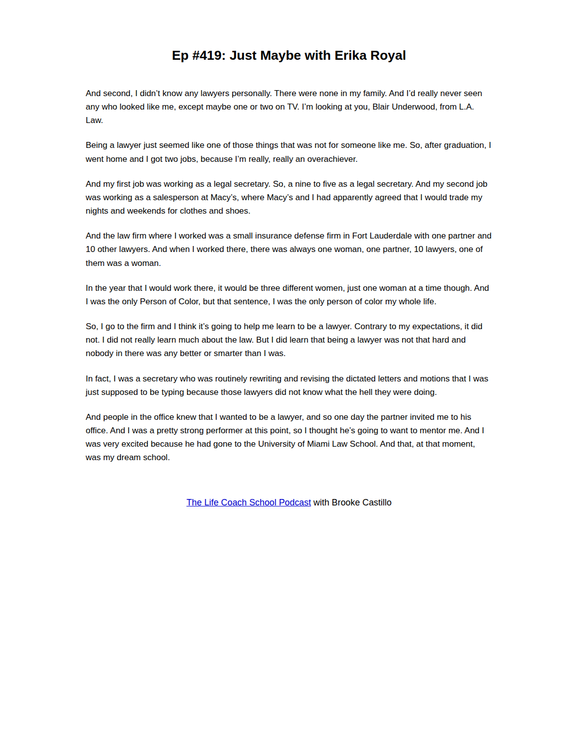Ep #419: Just Maybe with Erika Royal
And second, I didn’t know any lawyers personally. There were none in my family. And I’d really never seen any who looked like me, except maybe one or two on TV. I’m looking at you, Blair Underwood, from L.A. Law.
Being a lawyer just seemed like one of those things that was not for someone like me. So, after graduation, I went home and I got two jobs, because I’m really, really an overachiever.
And my first job was working as a legal secretary. So, a nine to five as a legal secretary. And my second job was working as a salesperson at Macy’s, where Macy’s and I had apparently agreed that I would trade my nights and weekends for clothes and shoes.
And the law firm where I worked was a small insurance defense firm in Fort Lauderdale with one partner and 10 other lawyers. And when I worked there, there was always one woman, one partner, 10 lawyers, one of them was a woman.
In the year that I would work there, it would be three different women, just one woman at a time though. And I was the only Person of Color, but that sentence, I was the only person of color my whole life.
So, I go to the firm and I think it’s going to help me learn to be a lawyer. Contrary to my expectations, it did not. I did not really learn much about the law. But I did learn that being a lawyer was not that hard and nobody in there was any better or smarter than I was.
In fact, I was a secretary who was routinely rewriting and revising the dictated letters and motions that I was just supposed to be typing because those lawyers did not know what the hell they were doing.
And people in the office knew that I wanted to be a lawyer, and so one day the partner invited me to his office. And I was a pretty strong performer at this point, so I thought he’s going to want to mentor me. And I was very excited because he had gone to the University of Miami Law School. And that, at that moment, was my dream school.
The Life Coach School Podcast with Brooke Castillo